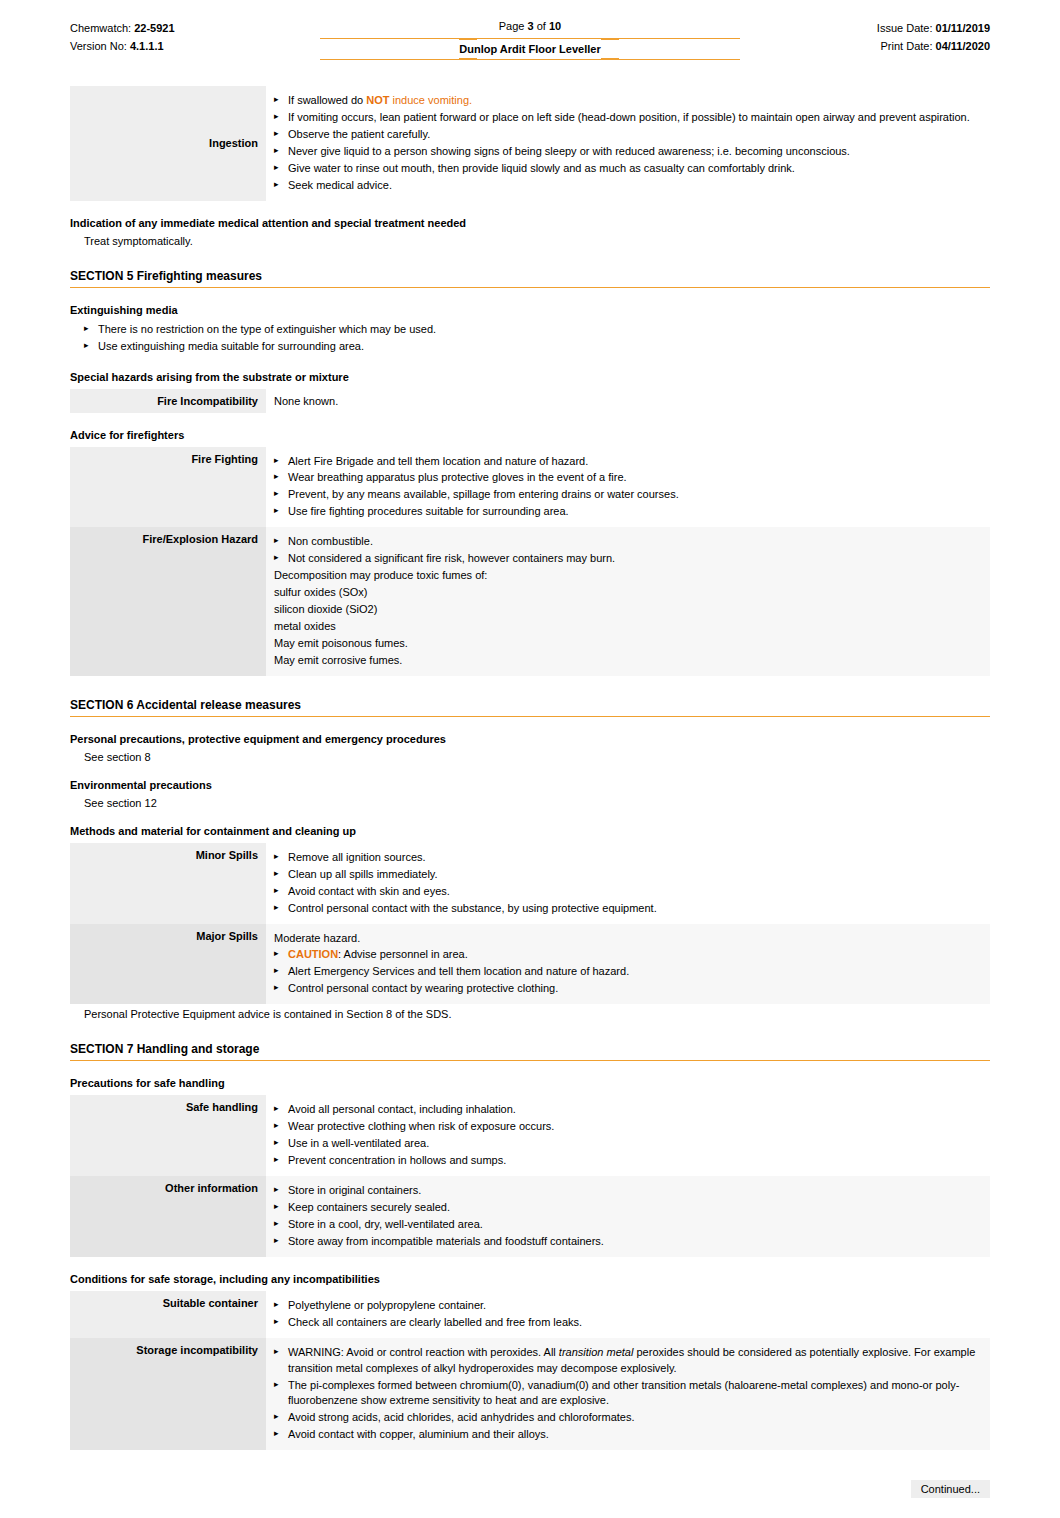Chemwatch: 22-5921
Version No: 4.1.1.1
Page 3 of 10
Dunlop Ardit Floor Leveller
Issue Date: 01/11/2019
Print Date: 04/11/2020
| Ingestion | If swallowed do NOT induce vomiting. If vomiting occurs, lean patient forward or place on left side (head-down position, if possible) to maintain open airway and prevent aspiration. Observe the patient carefully. Never give liquid to a person showing signs of being sleepy or with reduced awareness; i.e. becoming unconscious. Give water to rinse out mouth, then provide liquid slowly and as much as casualty can comfortably drink. Seek medical advice. |
Indication of any immediate medical attention and special treatment needed
Treat symptomatically.
SECTION 5 Firefighting measures
Extinguishing media
There is no restriction on the type of extinguisher which may be used.
Use extinguishing media suitable for surrounding area.
Special hazards arising from the substrate or mixture
| Fire Incompatibility | None known. |
Advice for firefighters
| Fire Fighting | Alert Fire Brigade and tell them location and nature of hazard. Wear breathing apparatus plus protective gloves in the event of a fire. Prevent, by any means available, spillage from entering drains or water courses. Use fire fighting procedures suitable for surrounding area. |
| Fire/Explosion Hazard | Non combustible. Not considered a significant fire risk, however containers may burn. Decomposition may produce toxic fumes of: sulfur oxides (SOx) silicon dioxide (SiO2) metal oxides May emit poisonous fumes. May emit corrosive fumes. |
SECTION 6 Accidental release measures
Personal precautions, protective equipment and emergency procedures
See section 8
Environmental precautions
See section 12
Methods and material for containment and cleaning up
| Minor Spills | Remove all ignition sources. Clean up all spills immediately. Avoid contact with skin and eyes. Control personal contact with the substance, by using protective equipment. |
| Major Spills | Moderate hazard. CAUTION : Advise personnel in area. Alert Emergency Services and tell them location and nature of hazard. Control personal contact by wearing protective clothing. |
Personal Protective Equipment advice is contained in Section 8 of the SDS.
SECTION 7 Handling and storage
Precautions for safe handling
| Safe handling | Avoid all personal contact, including inhalation. Wear protective clothing when risk of exposure occurs. Use in a well-ventilated area. Prevent concentration in hollows and sumps. |
| Other information | Store in original containers. Keep containers securely sealed. Store in a cool, dry, well-ventilated area. Store away from incompatible materials and foodstuff containers. |
Conditions for safe storage, including any incompatibilities
| Suitable container | Polyethylene or polypropylene container. Check all containers are clearly labelled and free from leaks. |
| Storage incompatibility | WARNING: Avoid or control reaction with peroxides. All transition metal peroxides should be considered as potentially explosive. For example transition metal complexes of alkyl hydroperoxides may decompose explosively. The pi-complexes formed between chromium(0), vanadium(0) and other transition metals (haloarene-metal complexes) and mono-or poly-fluorobenzene show extreme sensitivity to heat and are explosive. Avoid strong acids, acid chlorides, acid anhydrides and chloroformates. Avoid contact with copper, aluminium and their alloys. |
Continued...